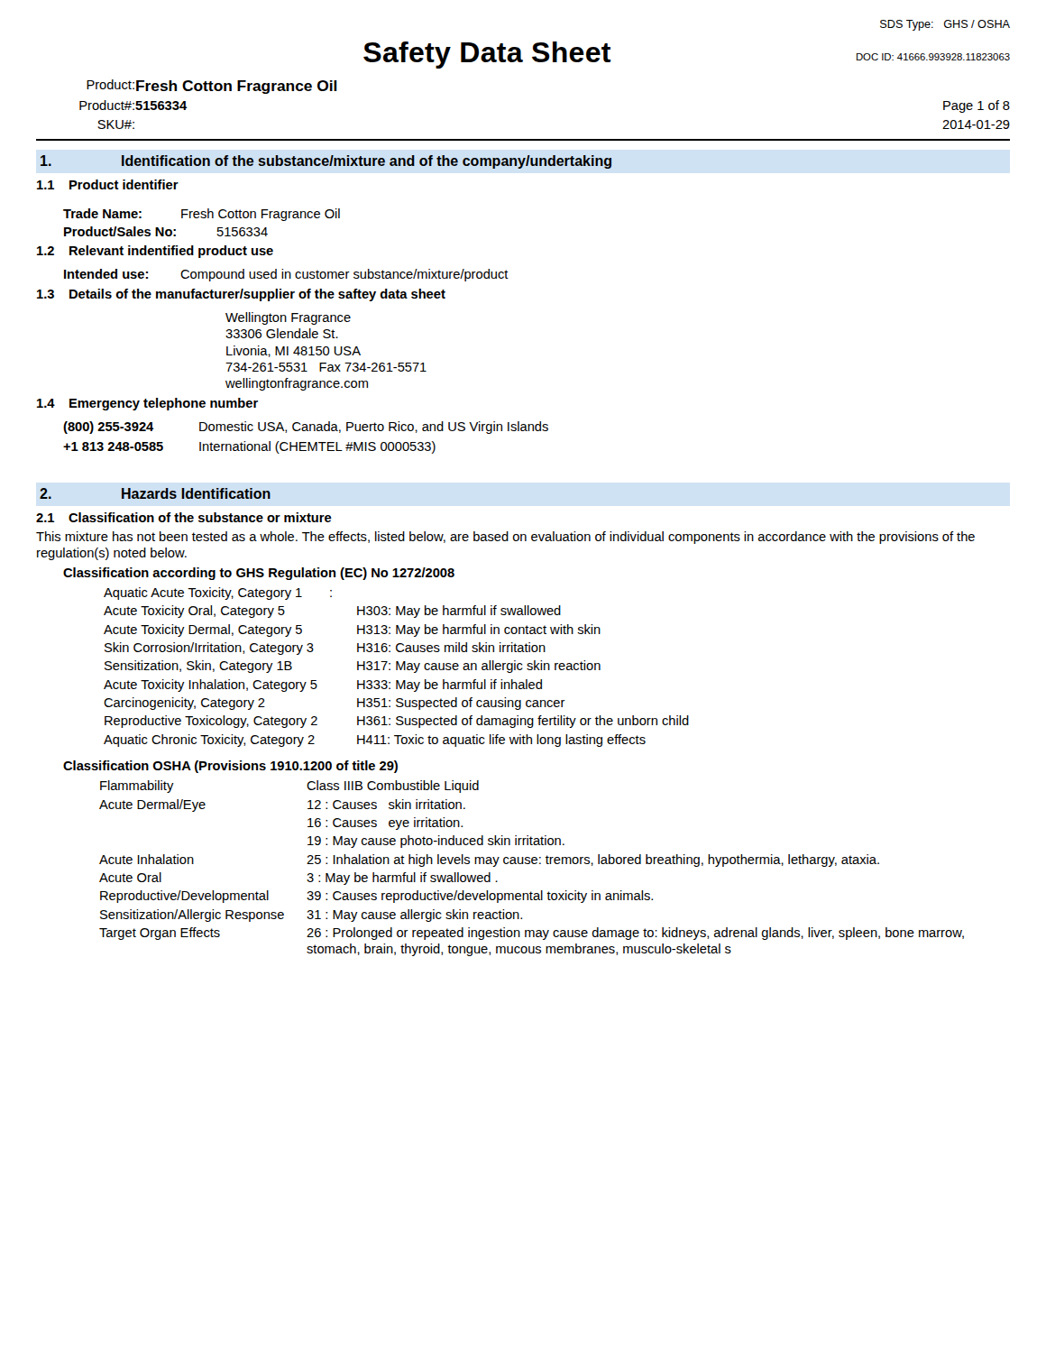SDS Type: GHS / OSHA
Safety Data Sheet
DOC ID: 41666.993928.11823063
| Product: | Fresh Cotton Fragrance Oil | |
| Product#: | 5156334 | Page 1 of 8 |
| SKU#: | | 2014-01-29 |
1. Identification of the substance/mixture and of the company/undertaking
1.1 Product identifier
Trade Name:
Fresh Cotton Fragrance Oil
Product/Sales No:
5156334
1.2 Relevant indentified product use
Intended use:
Compound used in customer substance/mixture/product
1.3 Details of the manufacturer/supplier of the saftey data sheet
Wellington Fragrance
33306 Glendale St.
Livonia, MI 48150 USA
734-261-5531 Fax 734-261-5571
wellingtonfragrance.com
1.4 Emergency telephone number
(800) 255-3924
Domestic USA, Canada, Puerto Rico, and US Virgin Islands
+1 813 248-0585
International (CHEMTEL #MIS 0000533)
2. Hazards Identification
2.1 Classification of the substance or mixture
This mixture has not been tested as a whole. The effects, listed below, are based on evaluation of individual components in accordance with the provisions of the regulation(s) noted below.
Classification according to GHS Regulation (EC) No 1272/2008
| Aquatic Acute Toxicity, Category 1 | : | |
| Acute Toxicity Oral, Category 5 | | H303: May be harmful if swallowed |
| Acute Toxicity Dermal, Category 5 | | H313: May be harmful in contact with skin |
| Skin Corrosion/Irritation, Category 3 | | H316: Causes mild skin irritation |
| Sensitization, Skin, Category 1B | | H317: May cause an allergic skin reaction |
| Acute Toxicity Inhalation, Category 5 | | H333: May be harmful if inhaled |
| Carcinogenicity, Category 2 | | H351: Suspected of causing cancer |
| Reproductive Toxicology, Category 2 | | H361: Suspected of damaging fertility or the unborn child |
| Aquatic Chronic Toxicity, Category 2 | | H411: Toxic to aquatic life with long lasting effects |
Classification OSHA (Provisions 1910.1200 of title 29)
| Flammability | Class IIIB Combustible Liquid |
| Acute Dermal/Eye | 12 : Causes skin irritation. |
| | 16 : Causes eye irritation. |
| | 19 : May cause photo-induced skin irritation. |
| Acute Inhalation | 25 : Inhalation at high levels may cause: tremors, labored breathing, hypothermia, lethargy, ataxia. |
| Acute Oral | 3 : May be harmful if swallowed . |
| Reproductive/Developmental | 39 : Causes reproductive/developmental toxicity in animals. |
| Sensitization/Allergic Response | 31 : May cause allergic skin reaction. |
| Target Organ Effects | 26 : Prolonged or repeated ingestion may cause damage to: kidneys, adrenal glands, liver, spleen, bone marrow, stomach, brain, thyroid, tongue, mucous membranes, musculo-skeletal s |